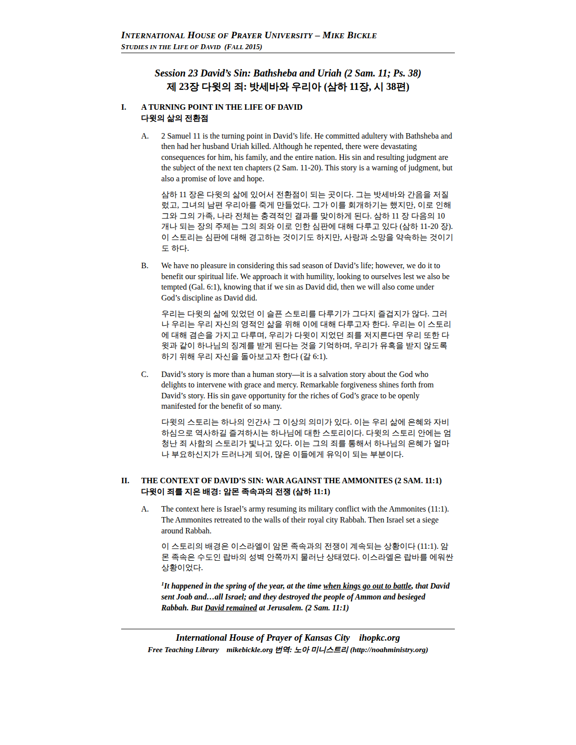INTERNATIONAL HOUSE OF PRAYER UNIVERSITY – MIKE BICKLE
STUDIES IN THE LIFE OF DAVID (FALL 2015)
Session 23 David’s Sin: Bathsheba and Uriah (2 Sam. 11; Ps. 38) 제 23장 다윗의 죄: 밧세바와 우리아 (삼하 11장, 시 38편)
| I. | A TURNING POINT IN THE LIFE OF DAVID 다윗의 삶의 전환점 |
| | A. | 2 Samuel 11 is the turning point in David’s life. He committed adultery with Bathsheba and then had her husband Uriah killed. Although he repented, there were devastating consequences for him, his family, and the entire nation. His sin and resulting judgment are the subject of the next ten chapters (2 Sam. 11-20). This story is a warning of judgment, but also a promise of love and hope. 삼하 11 장은 다윗의 삶에 있어서 전환점이 되는 곳이다. 그는 밧세바와 간음을 저질렀고, 그녀의 남편 우리아를 죽게 만들었다. 그가 이를 회개하기는 했지만, 이로 인해 그와 그의 가족, 나라 전체는 충격적인 결과를 맞이하게 된다. 삼하 11 장 다음의 10 개나 되는 장의 주제는 그의 죄와 이로 인한 심판에 대해 다루고 있다 (삼하 11-20 장). 이 스토리는 심판에 대해 경고하는 것이기도 하지만, 사랑과 소망을 약속하는 것이기도 하다. |
| | B. | We have no pleasure in considering this sad season of David’s life; however, we do it to benefit our spiritual life. We approach it with humility, looking to ourselves lest we also be tempted (Gal. 6:1), knowing that if we sin as David did, then we will also come under God’s discipline as David did. 우리는 다윗의 삶에 있었던 이 슬픈 스토리를 다루기가 그다지 즐겁지가 않다. 그러나 우리는 우리 자신의 영적인 삶을 위해 이에 대해 다루고자 한다. 우리는 이 스토리에 대해 겸손을 가지고 다루며, 우리가 다윗이 지었던 죄를 저지른다면 우리 또한 다윗과 같이 하나님의 징계를 받게 된다는 것을 기억하며, 우리가 유혹을 받지 않도록 하기 위해 우리 자신을 돌아보고자 한다 (갈 6:1). |
| | C. | David’s story is more than a human story—it is a salvation story about the God who delights to intervene with grace and mercy. Remarkable forgiveness shines forth from David’s story. His sin gave opportunity for the riches of God’s grace to be openly manifested for the benefit of so many. 다윗의 스토리는 하나의 인간사 그 이상의 의미가 있다. 이는 우리 삶에 은혜와 자비하심으로 역사하길 즐겨하시는 하나님에 대한 스토리이다. 다윗의 스토리 안에는 엄청난 죄 사함의 스토리가 빛나고 있다. 이는 그의 죄를 통해서 하나님의 은혜가 얼마나 부요하신지가 드러나게 되어, 많은 이들에게 유익이 되는 부분이다. |
| II. | THE CONTEXT OF DAVID’S SIN: WAR AGAINST THE AMMONITES (2 SAM. 11:1) 다윗이 죄를 지은 배경: 암몬 족속과의 전쟁 (삼하 11:1) |
| | A. | The context here is Israel’s army resuming its military conflict with the Ammonites (11:1). The Ammonites retreated to the walls of their royal city Rabbah. Then Israel set a siege around Rabbah. 이 스토리의 배경은 이스라엘이 암몬 족속과의 전쟁이 계속되는 상황이다 (11:1). 암몬 족속은 수도인 랍바의 성벽 안쪽까지 물러난 상태였다. 이스라엘은 랍바를 에워싼 상황이었다. 1 It happened in the spring of the year, at the time when kings go out to battle , that David sent Joab and…all Israel; and they destroyed the people of Ammon and besieged Rabbah. But David remained at Jerusalem. (2 Sam. 11:1) |
International House of Prayer of Kansas City ihopkc.org
Free Teaching Library mikebickle.org 번역: 노아 미니스트리 (http://noahministry.org)